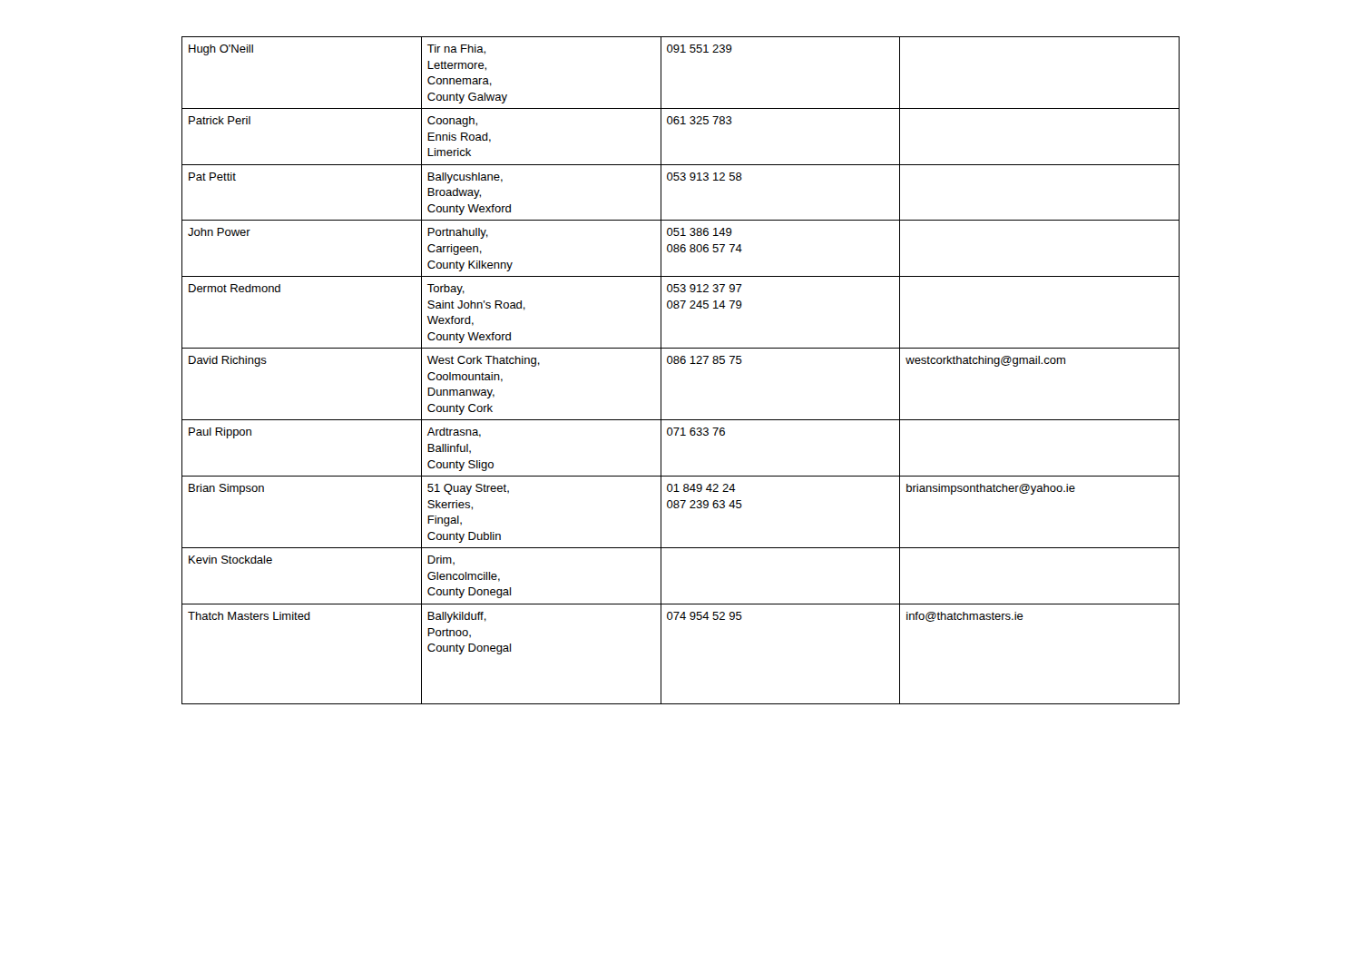| Hugh O'Neill | Tir na Fhia, Lettermore, Connemara, County Galway | 091 551 239 | |
| Patrick Peril | Coonagh, Ennis Road, Limerick | 061 325 783 | |
| Pat Pettit | Ballycushlane, Broadway, County Wexford | 053 913 12 58 | |
| John Power | Portnahully, Carrigeen, County Kilkenny | 051 386 149 086 806 57 74 | |
| Dermot Redmond | Torbay, Saint John's Road, Wexford, County Wexford | 053 912 37 97 087 245 14 79 | |
| David Richings | West Cork Thatching, Coolmountain, Dunmanway, County Cork | 086 127 85 75 | westcorkthatching@gmail.com |
| Paul Rippon | Ardtrasna, Ballinful, County Sligo | 071 633 76 | |
| Brian Simpson | 51 Quay Street, Skerries, Fingal, County Dublin | 01 849 42 24 087 239 63 45 | briansimpsonthatcher@yahoo.ie |
| Kevin Stockdale | Drim, Glencolmcille, County Donegal | | |
| Thatch Masters Limited | Ballykilduff, Portnoo, County Donegal | 074 954 52 95 | info@thatchmasters.ie |